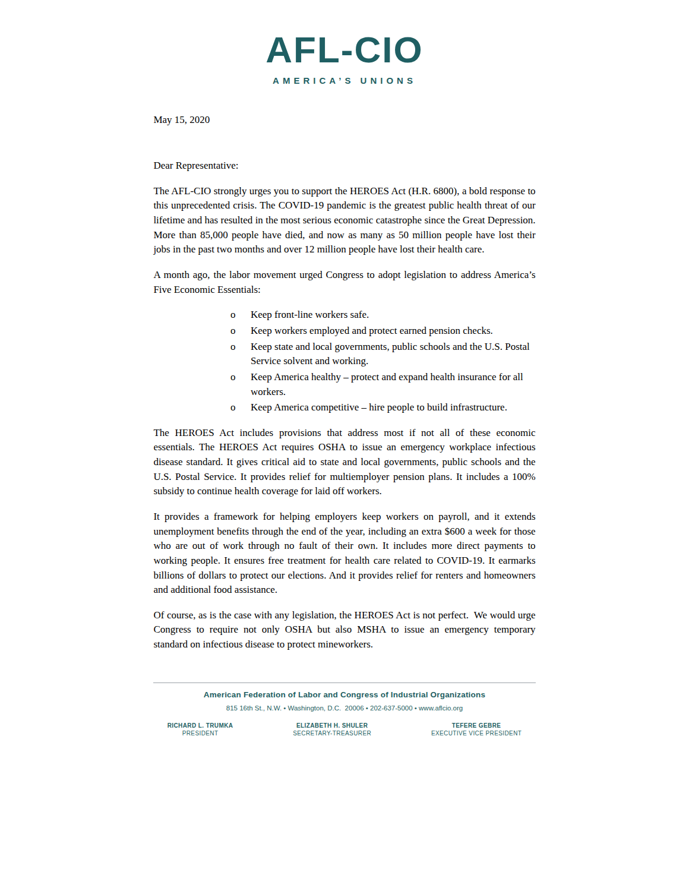AFL-CIO
AMERICA’S UNIONS
May 15, 2020
Dear Representative:
The AFL-CIO strongly urges you to support the HEROES Act (H.R. 6800), a bold response to this unprecedented crisis. The COVID-19 pandemic is the greatest public health threat of our lifetime and has resulted in the most serious economic catastrophe since the Great Depression. More than 85,000 people have died, and now as many as 50 million people have lost their jobs in the past two months and over 12 million people have lost their health care.
A month ago, the labor movement urged Congress to adopt legislation to address America’s Five Economic Essentials:
Keep front-line workers safe.
Keep workers employed and protect earned pension checks.
Keep state and local governments, public schools and the U.S. Postal Service solvent and working.
Keep America healthy – protect and expand health insurance for all workers.
Keep America competitive – hire people to build infrastructure.
The HEROES Act includes provisions that address most if not all of these economic essentials. The HEROES Act requires OSHA to issue an emergency workplace infectious disease standard. It gives critical aid to state and local governments, public schools and the U.S. Postal Service. It provides relief for multiemployer pension plans. It includes a 100% subsidy to continue health coverage for laid off workers.
It provides a framework for helping employers keep workers on payroll, and it extends unemployment benefits through the end of the year, including an extra $600 a week for those who are out of work through no fault of their own. It includes more direct payments to working people. It ensures free treatment for health care related to COVID-19. It earmarks billions of dollars to protect our elections. And it provides relief for renters and homeowners and additional food assistance.
Of course, as is the case with any legislation, the HEROES Act is not perfect. We would urge Congress to require not only OSHA but also MSHA to issue an emergency temporary standard on infectious disease to protect mineworkers.
American Federation of Labor and Congress of Industrial Organizations
815 16th St., N.W. • Washington, D.C. 20006 • 202-637-5000 • www.aflcio.org
RICHARD L. TRUMKA
PRESIDENT
ELIZABETH H. SHULER
SECRETARY-TREASURER
TEFERE GEBRE
EXECUTIVE VICE PRESIDENT